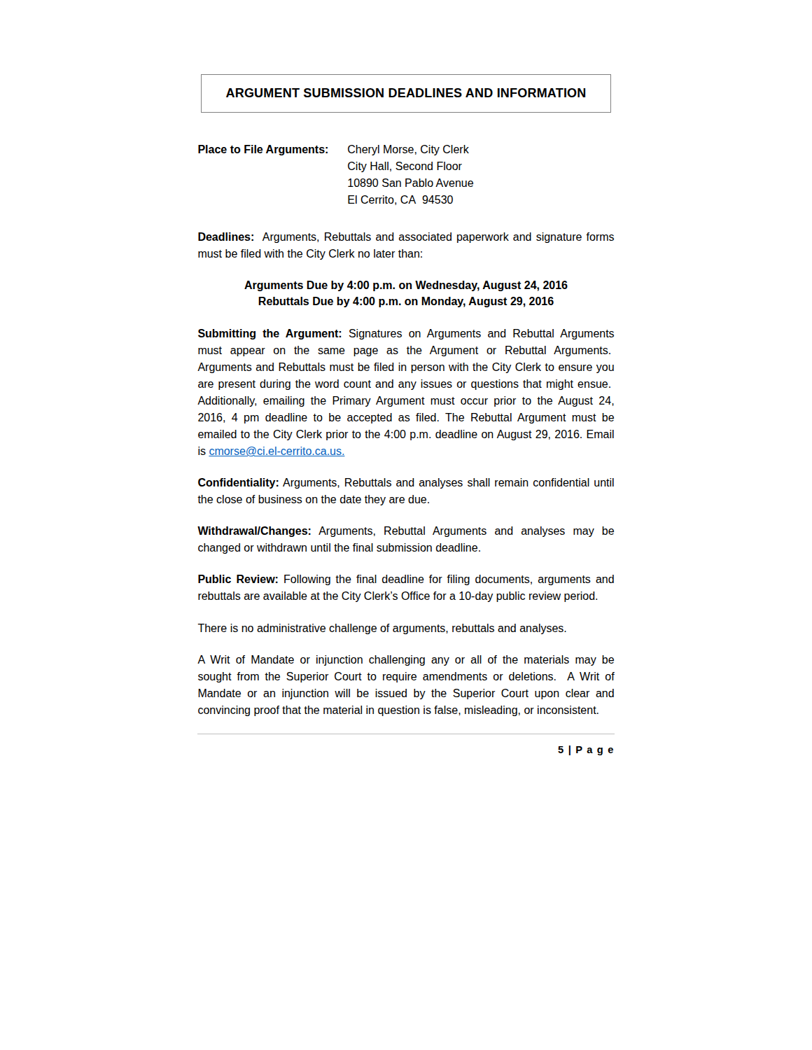ARGUMENT SUBMISSION DEADLINES AND INFORMATION
Place to File Arguments:
Cheryl Morse, City Clerk City Hall, Second Floor 10890 San Pablo Avenue El Cerrito, CA 94530
Deadlines: Arguments, Rebuttals and associated paperwork and signature forms must be filed with the City Clerk no later than:
Arguments Due by 4:00 p.m. on Wednesday, August 24, 2016
Rebuttals Due by 4:00 p.m. on Monday, August 29, 2016
Submitting the Argument: Signatures on Arguments and Rebuttal Arguments must appear on the same page as the Argument or Rebuttal Arguments. Arguments and Rebuttals must be filed in person with the City Clerk to ensure you are present during the word count and any issues or questions that might ensue. Additionally, emailing the Primary Argument must occur prior to the August 24, 2016, 4 pm deadline to be accepted as filed. The Rebuttal Argument must be emailed to the City Clerk prior to the 4:00 p.m. deadline on August 29, 2016. Email is cmorse@ci.el-cerrito.ca.us.
Confidentiality: Arguments, Rebuttals and analyses shall remain confidential until the close of business on the date they are due.
Withdrawal/Changes: Arguments, Rebuttal Arguments and analyses may be changed or withdrawn until the final submission deadline.
Public Review: Following the final deadline for filing documents, arguments and rebuttals are available at the City Clerk’s Office for a 10-day public review period.
There is no administrative challenge of arguments, rebuttals and analyses.
A Writ of Mandate or injunction challenging any or all of the materials may be sought from the Superior Court to require amendments or deletions. A Writ of Mandate or an injunction will be issued by the Superior Court upon clear and convincing proof that the material in question is false, misleading, or inconsistent.
5 | P a g e